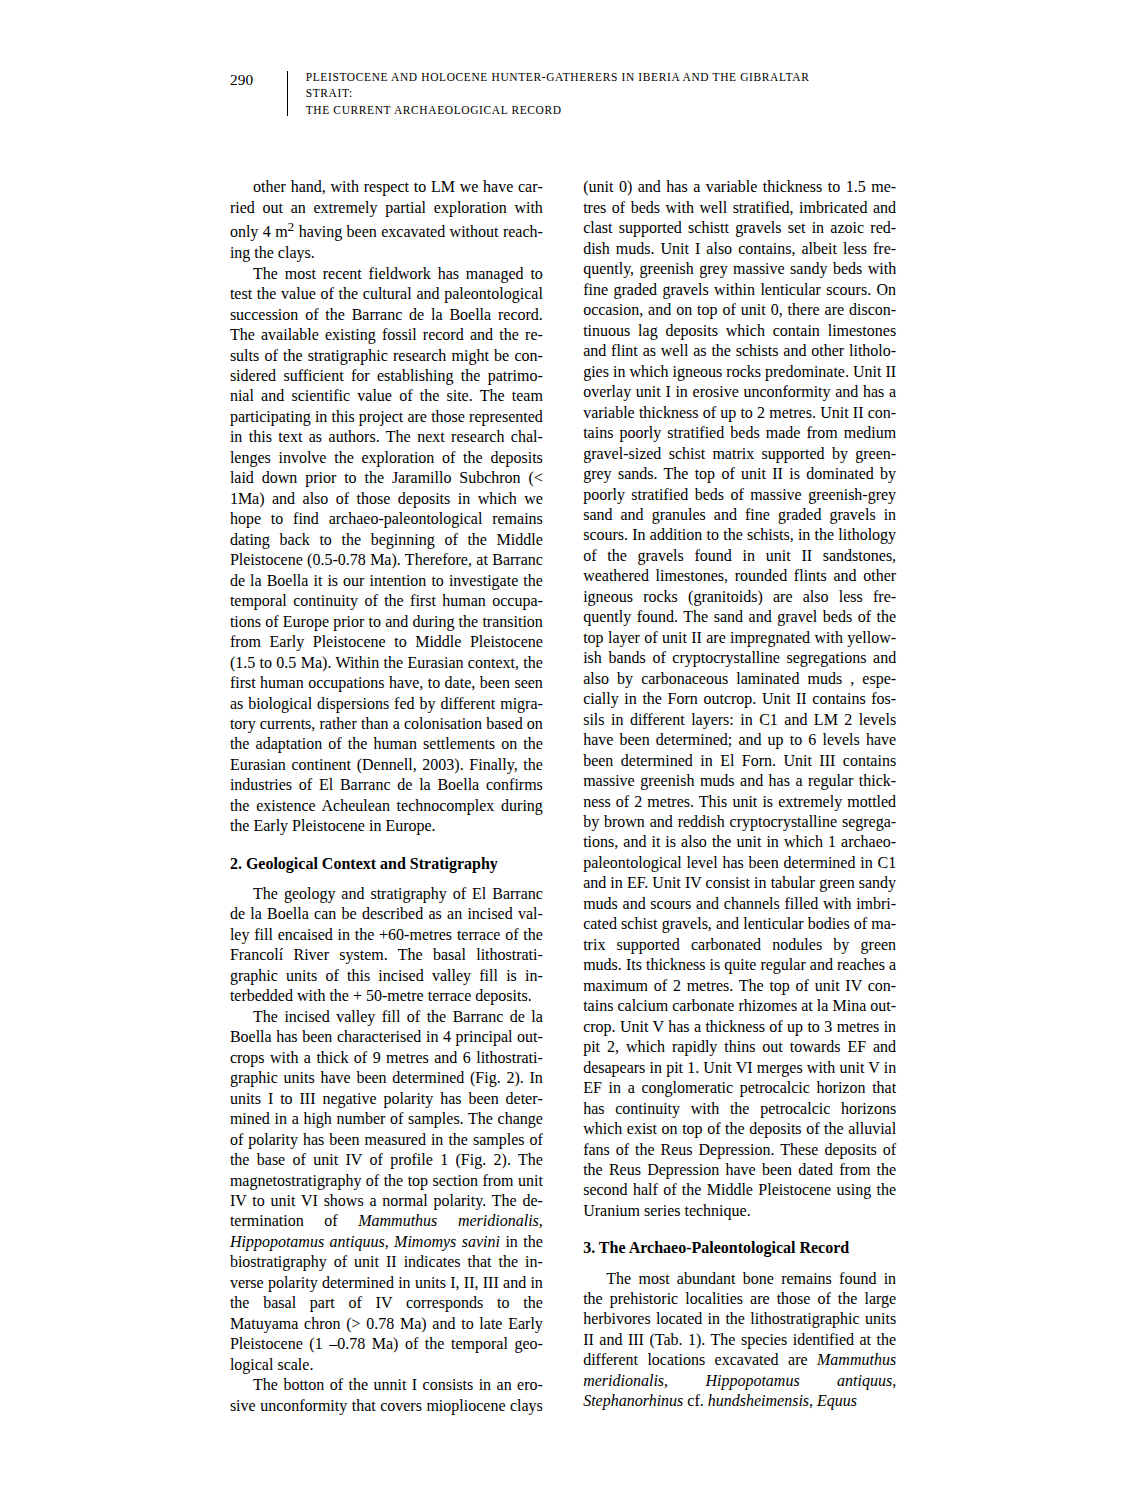290
Pleistocene and Holocene hunter-gatherers in Iberia and the Gibraltar Strait:
the current archaeological record
other hand, with respect to LM we have carried out an extremely partial exploration with only 4 m2 having been excavated without reaching the clays.
The most recent fieldwork has managed to test the value of the cultural and paleontological succession of the Barranc de la Boella record. The available existing fossil record and the results of the stratigraphic research might be considered sufficient for establishing the patrimonial and scientific value of the site. The team participating in this project are those represented in this text as authors. The next research challenges involve the exploration of the deposits laid down prior to the Jaramillo Subchron (< 1Ma) and also of those deposits in which we hope to find archaeo-paleontological remains dating back to the beginning of the Middle Pleistocene (0.5-0.78 Ma). Therefore, at Barranc de la Boella it is our intention to investigate the temporal continuity of the first human occupations of Europe prior to and during the transition from Early Pleistocene to Middle Pleistocene (1.5 to 0.5 Ma). Within the Eurasian context, the first human occupations have, to date, been seen as biological dispersions fed by different migratory currents, rather than a colonisation based on the adaptation of the human settlements on the Eurasian continent (Dennell, 2003). Finally, the industries of El Barranc de la Boella confirms the existence Acheulean technocomplex during the Early Pleistocene in Europe.
2. Geological Context and Stratigraphy
The geology and stratigraphy of El Barranc de la Boella can be described as an incised valley fill encaised in the +60-metres terrace of the Francolí River system. The basal lithostratigraphic units of this incised valley fill is interbedded with the + 50-metre terrace deposits.
The incised valley fill of the Barranc de la Boella has been characterised in 4 principal outcrops with a thick of 9 metres and 6 lithostratigraphic units have been determined (Fig. 2). In units I to III negative polarity has been determined in a high number of samples. The change of polarity has been measured in the samples of the base of unit IV of profile 1 (Fig. 2). The magnetostratigraphy of the top section from unit IV to unit VI shows a normal polarity. The determination of Mammuthus meridionalis, Hippopotamus antiquus, Mimomys savini in the biostratigraphy of unit II indicates that the inverse polarity determined in units I, II, III and in the basal part of IV corresponds to the Matuyama chron (> 0.78 Ma) and to late Early Pleistocene (1 –0.78 Ma) of the temporal geological scale.
The botton of the unnit I consists in an erosive unconformity that covers miopliocene clays (unit 0) and has a variable thickness to 1.5 metres of beds with well stratified, imbricated and clast supported schistt gravels set in azoic reddish muds. Unit I also contains, albeit less frequently, greenish grey massive sandy beds with fine graded gravels within lenticular scours. On occasion, and on top of unit 0, there are discontinuous lag deposits which contain limestones and flint as well as the schists and other lithologies in which igneous rocks predominate. Unit II overlay unit I in erosive unconformity and has a variable thickness of up to 2 metres. Unit II contains poorly stratified beds made from medium gravel-sized schist matrix supported by green-grey sands. The top of unit II is dominated by poorly stratified beds of massive greenish-grey sand and granules and fine graded gravels in scours. In addition to the schists, in the lithology of the gravels found in unit II sandstones, weathered limestones, rounded flints and other igneous rocks (granitoids) are also less frequently found. The sand and gravel beds of the top layer of unit II are impregnated with yellowish bands of cryptocrystalline segregations and also by carbonaceous laminated muds , especially in the Forn outcrop. Unit II contains fossils in different layers: in C1 and LM 2 levels have been determined; and up to 6 levels have been determined in El Forn. Unit III contains massive greenish muds and has a regular thickness of 2 metres. This unit is extremely mottled by brown and reddish cryptocrystalline segregations, and it is also the unit in which 1 archaeo-paleontological level has been determined in C1 and in EF. Unit IV consist in tabular green sandy muds and scours and channels filled with imbricated schist gravels, and lenticular bodies of matrix supported carbonated nodules by green muds. Its thickness is quite regular and reaches a maximum of 2 metres. The top of unit IV contains calcium carbonate rhizomes at la Mina outcrop. Unit V has a thickness of up to 3 metres in pit 2, which rapidly thins out towards EF and desapears in pit 1. Unit VI merges with unit V in EF in a conglomeratic petrocalcic horizon that has continuity with the petrocalcic horizons which exist on top of the deposits of the alluvial fans of the Reus Depression. These deposits of the Reus Depression have been dated from the second half of the Middle Pleistocene using the Uranium series technique.
3. The Archaeo-Paleontological Record
The most abundant bone remains found in the prehistoric localities are those of the large herbivores located in the lithostratigraphic units II and III (Tab. 1). The species identified at the different locations excavated are Mammuthus meridionalis, Hippopotamus antiquus, Stephanorhinus cf. hundsheimensis, Equus